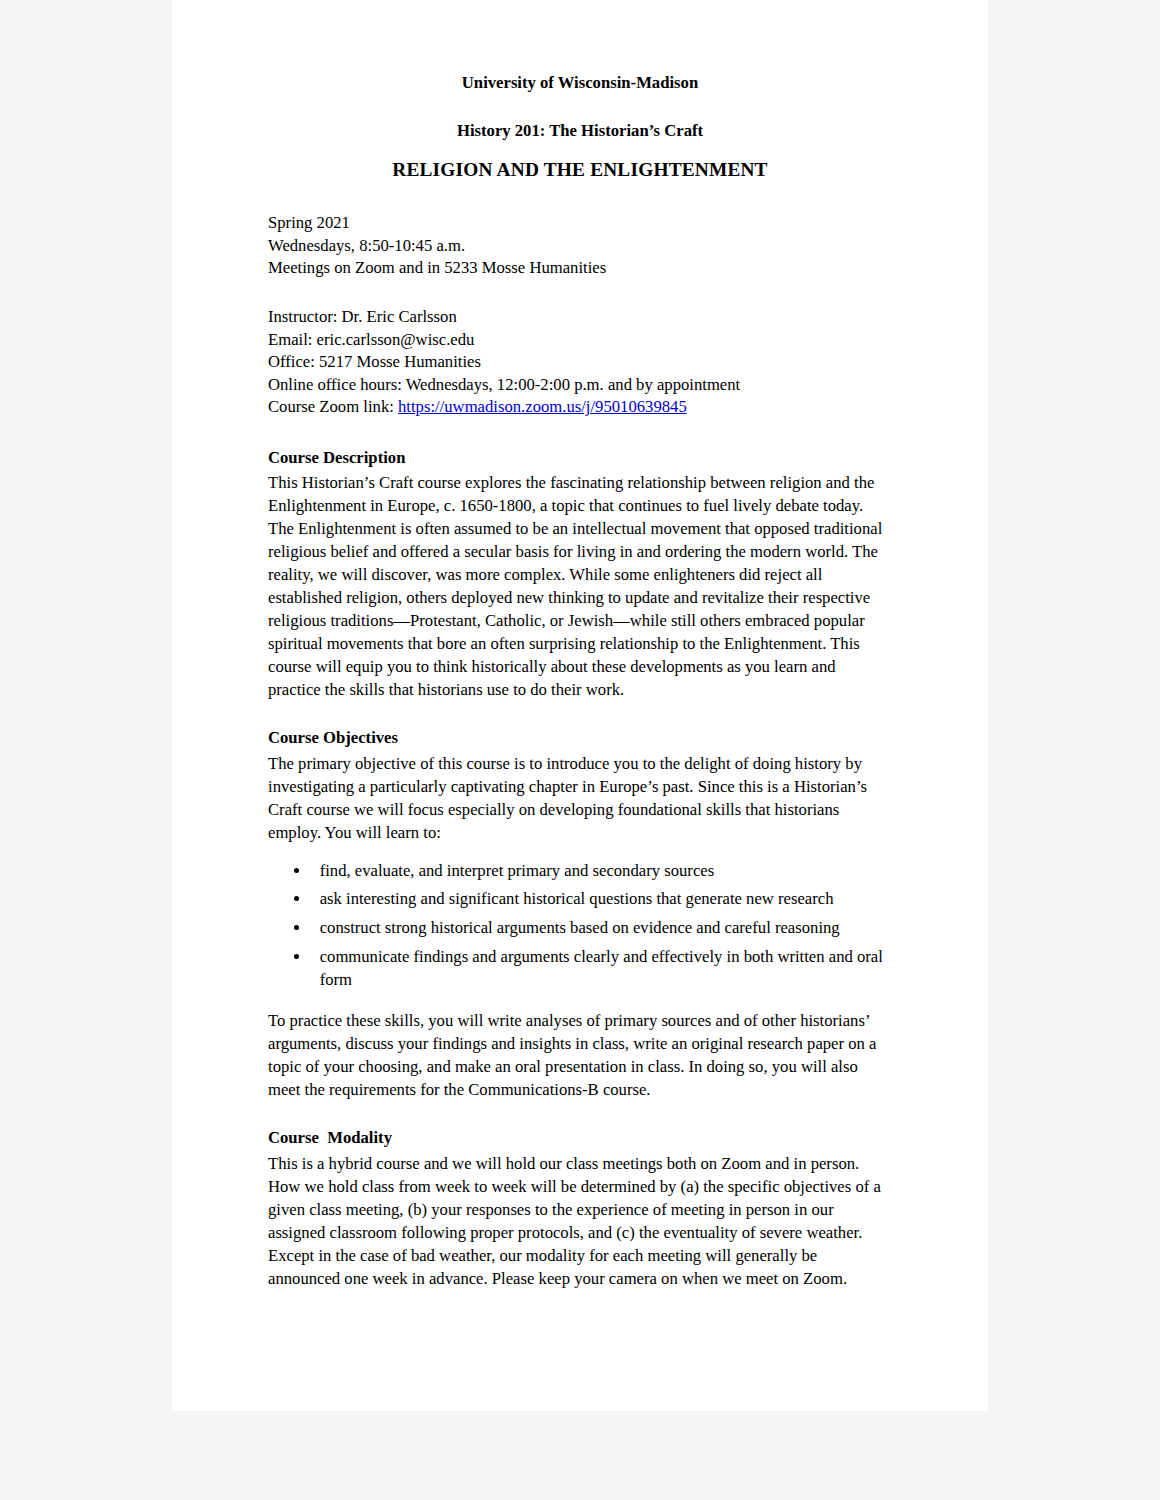University of Wisconsin-Madison
History 201: The Historian’s Craft
RELIGION AND THE ENLIGHTENMENT
Spring 2021
Wednesdays, 8:50-10:45 a.m.
Meetings on Zoom and in 5233 Mosse Humanities
Instructor: Dr. Eric Carlsson
Email: eric.carlsson@wisc.edu
Office: 5217 Mosse Humanities
Online office hours: Wednesdays, 12:00-2:00 p.m. and by appointment
Course Zoom link: https://uwmadison.zoom.us/j/95010639845
Course Description
This Historian’s Craft course explores the fascinating relationship between religion and the Enlightenment in Europe, c. 1650-1800, a topic that continues to fuel lively debate today. The Enlightenment is often assumed to be an intellectual movement that opposed traditional religious belief and offered a secular basis for living in and ordering the modern world. The reality, we will discover, was more complex. While some enlighteners did reject all established religion, others deployed new thinking to update and revitalize their respective religious traditions—Protestant, Catholic, or Jewish—while still others embraced popular spiritual movements that bore an often surprising relationship to the Enlightenment. This course will equip you to think historically about these developments as you learn and practice the skills that historians use to do their work.
Course Objectives
The primary objective of this course is to introduce you to the delight of doing history by investigating a particularly captivating chapter in Europe’s past. Since this is a Historian’s Craft course we will focus especially on developing foundational skills that historians employ. You will learn to:
find, evaluate, and interpret primary and secondary sources
ask interesting and significant historical questions that generate new research
construct strong historical arguments based on evidence and careful reasoning
communicate findings and arguments clearly and effectively in both written and oral form
To practice these skills, you will write analyses of primary sources and of other historians’ arguments, discuss your findings and insights in class, write an original research paper on a topic of your choosing, and make an oral presentation in class. In doing so, you will also meet the requirements for the Communications-B course.
Course Modality
This is a hybrid course and we will hold our class meetings both on Zoom and in person. How we hold class from week to week will be determined by (a) the specific objectives of a given class meeting, (b) your responses to the experience of meeting in person in our assigned classroom following proper protocols, and (c) the eventuality of severe weather. Except in the case of bad weather, our modality for each meeting will generally be announced one week in advance. Please keep your camera on when we meet on Zoom.